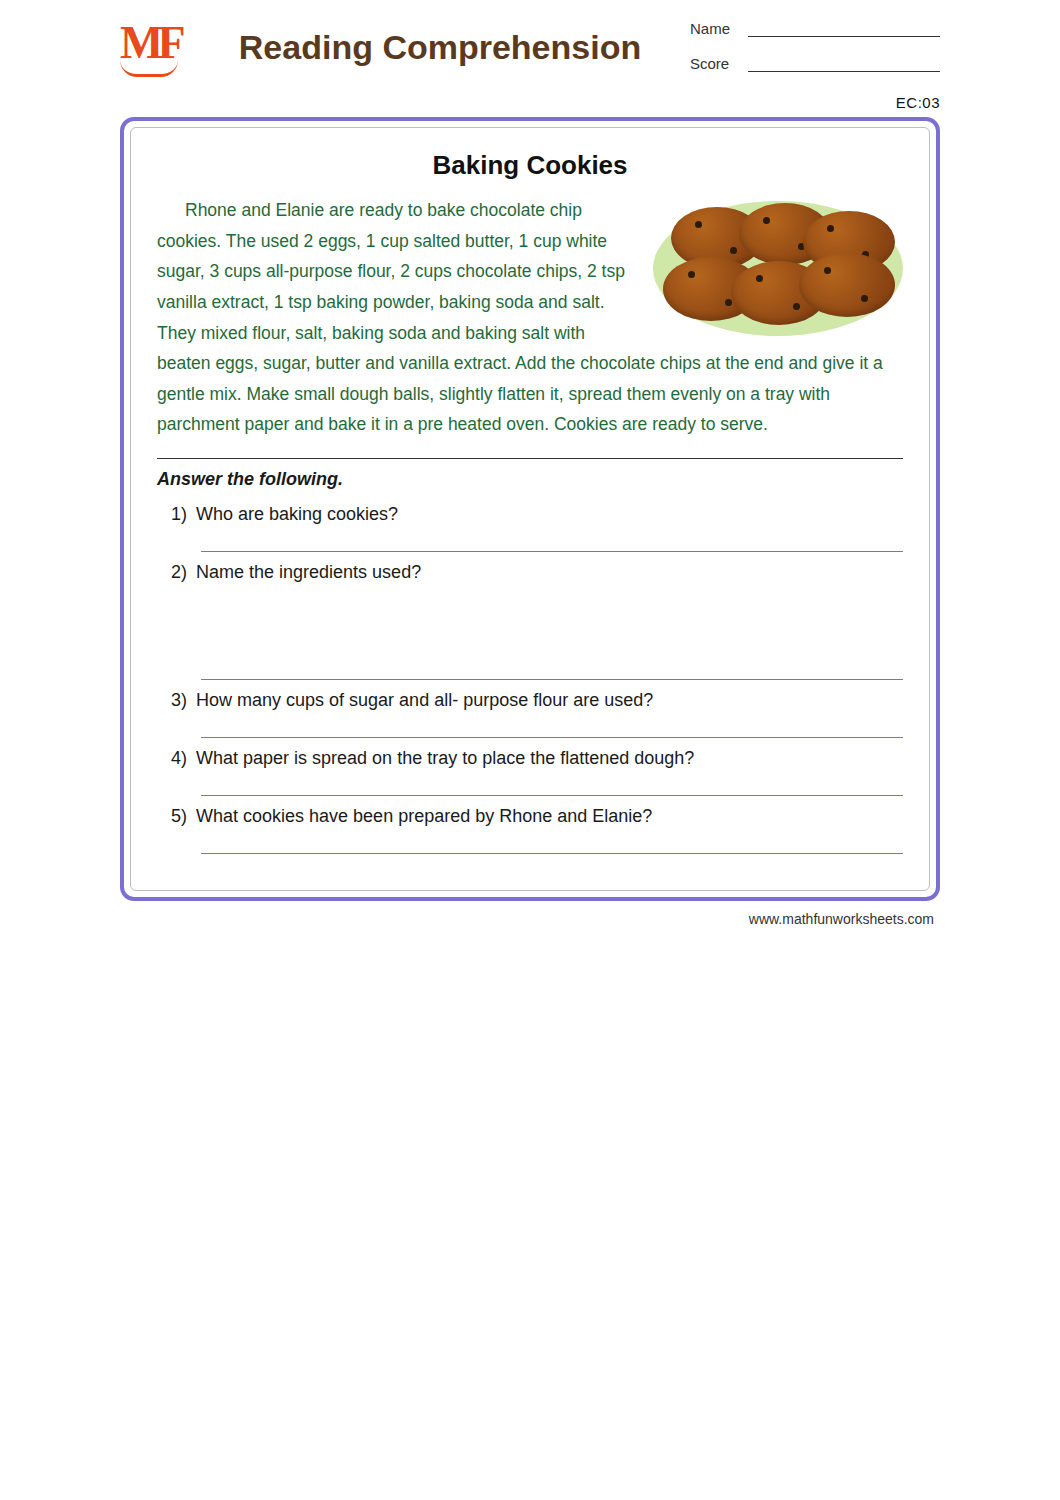MF
Reading Comprehension
Name
Score
EC:03
Baking Cookies
Rhone and Elanie are ready to bake chocolate chip cookies. The used 2 eggs, 1 cup salted butter, 1 cup white sugar, 3 cups all-purpose flour, 2 cups chocolate chips, 2 tsp vanilla extract, 1 tsp baking powder, baking soda and salt. They mixed flour, salt, baking soda and baking salt with beaten eggs, sugar, butter and vanilla extract. Add the chocolate chips at the end and give it a gentle mix. Make small dough balls, slightly flatten it, spread them evenly on a tray with parchment paper and bake it in a pre heated oven. Cookies are ready to serve.
Answer the following.
Who are baking cookies?
Name the ingredients used?
How many cups of sugar and all- purpose flour are used?
What paper is spread on the tray to place the flattened dough?
What cookies have been prepared by Rhone and Elanie?
www.mathfunworksheets.com